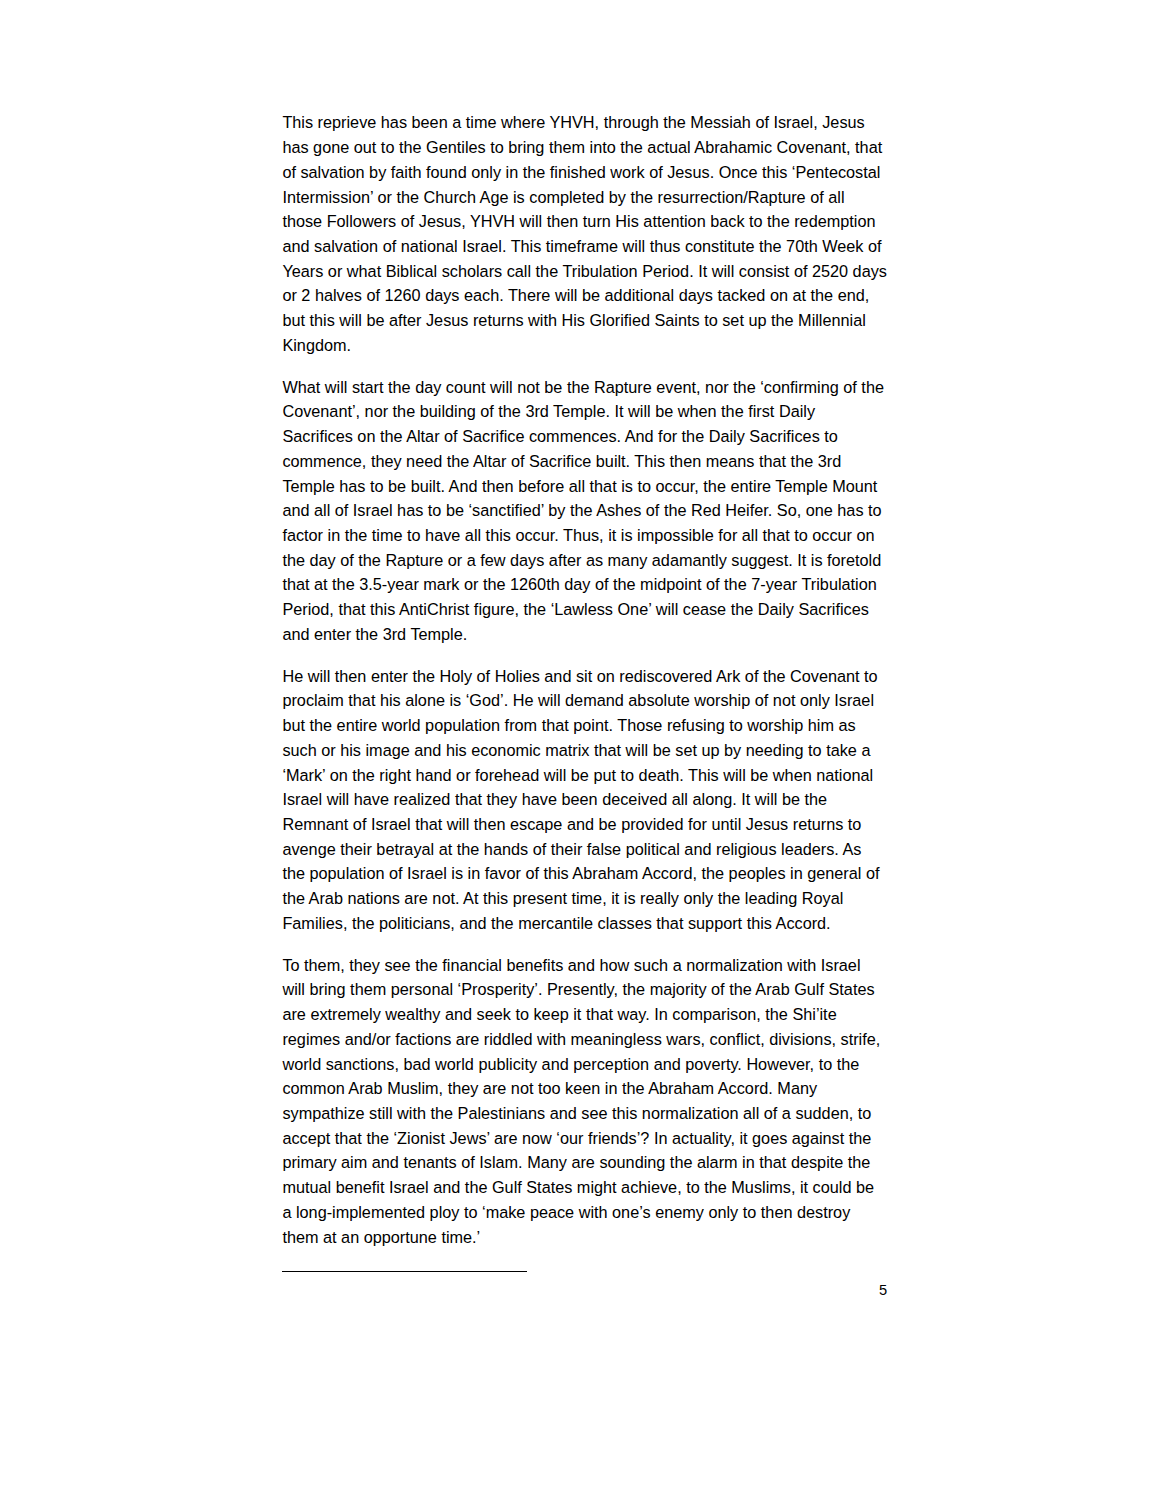This reprieve has been a time where YHVH, through the Messiah of Israel, Jesus has gone out to the Gentiles to bring them into the actual Abrahamic Covenant, that of salvation by faith found only in the finished work of Jesus. Once this ‘Pentecostal Intermission’ or the Church Age is completed by the resurrection/Rapture of all those Followers of Jesus, YHVH will then turn His attention back to the redemption and salvation of national Israel. This timeframe will thus constitute the 70th Week of Years or what Biblical scholars call the Tribulation Period. It will consist of 2520 days or 2 halves of 1260 days each. There will be additional days tacked on at the end, but this will be after Jesus returns with His Glorified Saints to set up the Millennial Kingdom.
What will start the day count will not be the Rapture event, nor the ‘confirming of the Covenant’, nor the building of the 3rd Temple. It will be when the first Daily Sacrifices on the Altar of Sacrifice commences. And for the Daily Sacrifices to commence, they need the Altar of Sacrifice built. This then means that the 3rd Temple has to be built. And then before all that is to occur, the entire Temple Mount and all of Israel has to be ‘sanctified’ by the Ashes of the Red Heifer. So, one has to factor in the time to have all this occur. Thus, it is impossible for all that to occur on the day of the Rapture or a few days after as many adamantly suggest. It is foretold that at the 3.5-year mark or the 1260th day of the midpoint of the 7-year Tribulation Period, that this AntiChrist figure, the ‘Lawless One’ will cease the Daily Sacrifices and enter the 3rd Temple.
He will then enter the Holy of Holies and sit on rediscovered Ark of the Covenant to proclaim that his alone is ‘God’. He will demand absolute worship of not only Israel but the entire world population from that point. Those refusing to worship him as such or his image and his economic matrix that will be set up by needing to take a ‘Mark’ on the right hand or forehead will be put to death. This will be when national Israel will have realized that they have been deceived all along. It will be the Remnant of Israel that will then escape and be provided for until Jesus returns to avenge their betrayal at the hands of their false political and religious leaders. As the population of Israel is in favor of this Abraham Accord, the peoples in general of the Arab nations are not. At this present time, it is really only the leading Royal Families, the politicians, and the mercantile classes that support this Accord.
To them, they see the financial benefits and how such a normalization with Israel will bring them personal ‘Prosperity’. Presently, the majority of the Arab Gulf States are extremely wealthy and seek to keep it that way. In comparison, the Shi’ite regimes and/or factions are riddled with meaningless wars, conflict, divisions, strife, world sanctions, bad world publicity and perception and poverty. However, to the common Arab Muslim, they are not too keen in the Abraham Accord. Many sympathize still with the Palestinians and see this normalization all of a sudden, to accept that the ‘Zionist Jews’ are now ‘our friends’? In actuality, it goes against the primary aim and tenants of Islam. Many are sounding the alarm in that despite the mutual benefit Israel and the Gulf States might achieve, to the Muslims, it could be a long-implemented ploy to ‘make peace with one’s enemy only to then destroy them at an opportune time.’
5